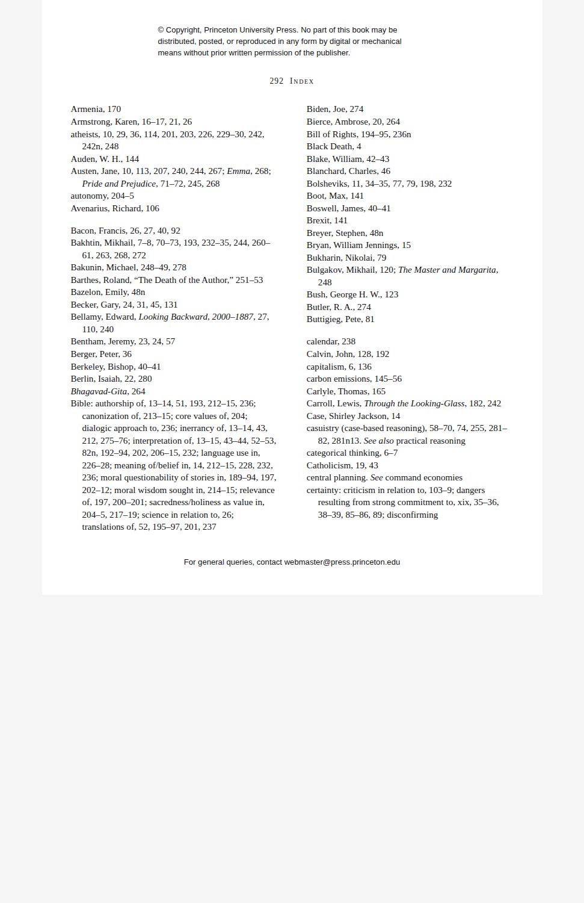© Copyright, Princeton University Press. No part of this book may be distributed, posted, or reproduced in any form by digital or mechanical means without prior written permission of the publisher.
292 Index
Armenia, 170
Armstrong, Karen, 16–17, 21, 26
atheists, 10, 29, 36, 114, 201, 203, 226, 229–30, 242, 242n, 248
Auden, W. H., 144
Austen, Jane, 10, 113, 207, 240, 244, 267; Emma, 268; Pride and Prejudice, 71–72, 245, 268
autonomy, 204–5
Avenarius, Richard, 106
Bacon, Francis, 26, 27, 40, 92
Bakhtin, Mikhail, 7–8, 70–73, 193, 232–35, 244, 260–61, 263, 268, 272
Bakunin, Michael, 248–49, 278
Barthes, Roland, “The Death of the Author,” 251–53
Bazelon, Emily, 48n
Becker, Gary, 24, 31, 45, 131
Bellamy, Edward, Looking Backward, 2000–1887, 27, 110, 240
Bentham, Jeremy, 23, 24, 57
Berger, Peter, 36
Berkeley, Bishop, 40–41
Berlin, Isaiah, 22, 280
Bhagavad-Gita, 264
Bible: authorship of, 13–14, 51, 193, 212–15, 236; canonization of, 213–15; core values of, 204; dialogic approach to, 236; inerrancy of, 13–14, 43, 212, 275–76; interpretation of, 13–15, 43–44, 52–53, 82n, 192–94, 202, 206–15, 232; language use in, 226–28; meaning of/belief in, 14, 212–15, 228, 232, 236; moral questionability of stories in, 189–94, 197, 202–12; moral wisdom sought in, 214–15; relevance of, 197, 200–201; sacredness/holiness as value in, 204–5, 217–19; science in relation to, 26; translations of, 52, 195–97, 201, 237
Biden, Joe, 274
Bierce, Ambrose, 20, 264
Bill of Rights, 194–95, 236n
Black Death, 4
Blake, William, 42–43
Blanchard, Charles, 46
Bolsheviks, 11, 34–35, 77, 79, 198, 232
Boot, Max, 141
Boswell, James, 40–41
Brexit, 141
Breyer, Stephen, 48n
Bryan, William Jennings, 15
Bukharin, Nikolai, 79
Bulgakov, Mikhail, 120; The Master and Margarita, 248
Bush, George H. W., 123
Butler, R. A., 274
Buttigieg, Pete, 81
calendar, 238
Calvin, John, 128, 192
capitalism, 6, 136
carbon emissions, 145–56
Carlyle, Thomas, 165
Carroll, Lewis, Through the Looking-Glass, 182, 242
Case, Shirley Jackson, 14
casuistry (case-based reasoning), 58–70, 74, 255, 281–82, 281n13. See also practical reasoning
categorical thinking, 6–7
Catholicism, 19, 43
central planning. See command economies
certainty: criticism in relation to, 103–9; dangers resulting from strong commitment to, xix, 35–36, 38–39, 85–86, 89; disconfirming
For general queries, contact webmaster@press.princeton.edu